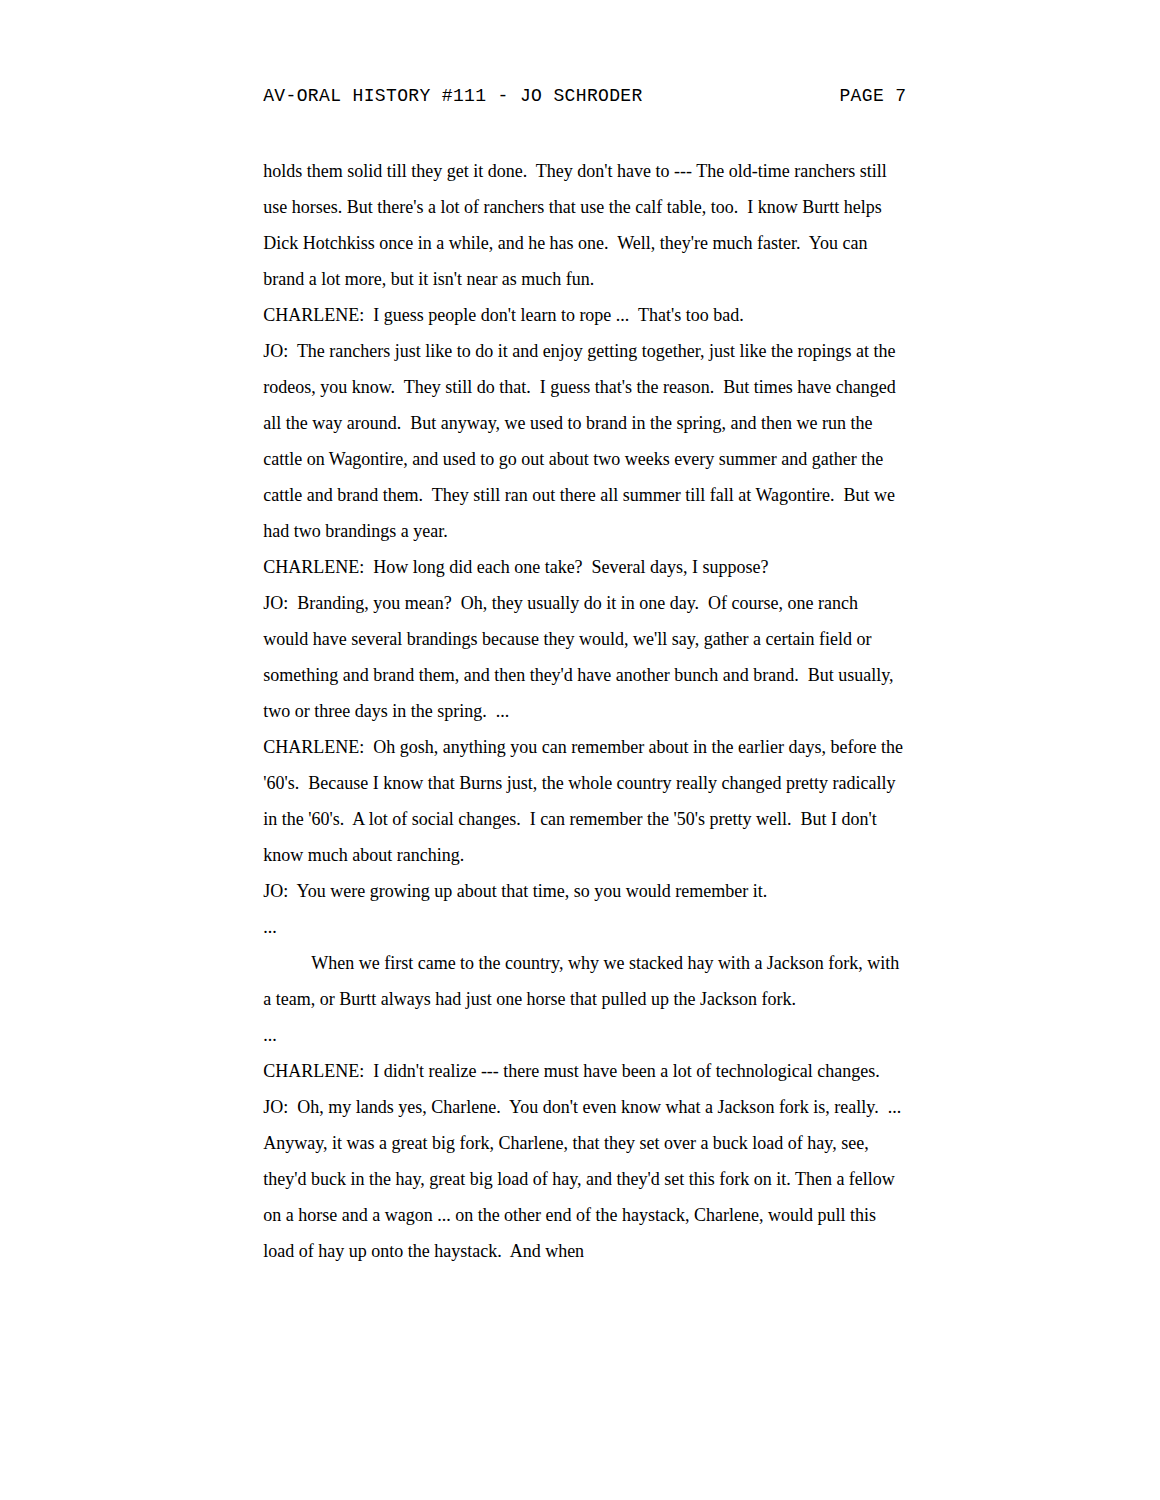AV-Oral History #111 - Jo Schroder Page 7
holds them solid till they get it done. They don't have to --- The old-time ranchers still use horses. But there's a lot of ranchers that use the calf table, too. I know Burtt helps Dick Hotchkiss once in a while, and he has one. Well, they're much faster. You can brand a lot more, but it isn't near as much fun.
Charlene: I guess people don't learn to rope ... That's too bad.
Jo: The ranchers just like to do it and enjoy getting together, just like the ropings at the rodeos, you know. They still do that. I guess that's the reason. But times have changed all the way around. But anyway, we used to brand in the spring, and then we run the cattle on Wagontire, and used to go out about two weeks every summer and gather the cattle and brand them. They still ran out there all summer till fall at Wagontire. But we had two brandings a year.
Charlene: How long did each one take? Several days, I suppose?
Jo: Branding, you mean? Oh, they usually do it in one day. Of course, one ranch would have several brandings because they would, we'll say, gather a certain field or something and brand them, and then they'd have another bunch and brand. But usually, two or three days in the spring. ...
Charlene: Oh gosh, anything you can remember about in the earlier days, before the '60's. Because I know that Burns just, the whole country really changed pretty radically in the '60's. A lot of social changes. I can remember the '50's pretty well. But I don't know much about ranching.
Jo: You were growing up about that time, so you would remember it.
...
When we first came to the country, why we stacked hay with a Jackson fork, with a team, or Burtt always had just one horse that pulled up the Jackson fork.
...
Charlene: I didn't realize --- there must have been a lot of technological changes.
Jo: Oh, my lands yes, Charlene. You don't even know what a Jackson fork is, really. ... Anyway, it was a great big fork, Charlene, that they set over a buck load of hay, see, they'd buck in the hay, great big load of hay, and they'd set this fork on it. Then a fellow on a horse and a wagon ... on the other end of the haystack, Charlene, would pull this load of hay up onto the haystack. And when